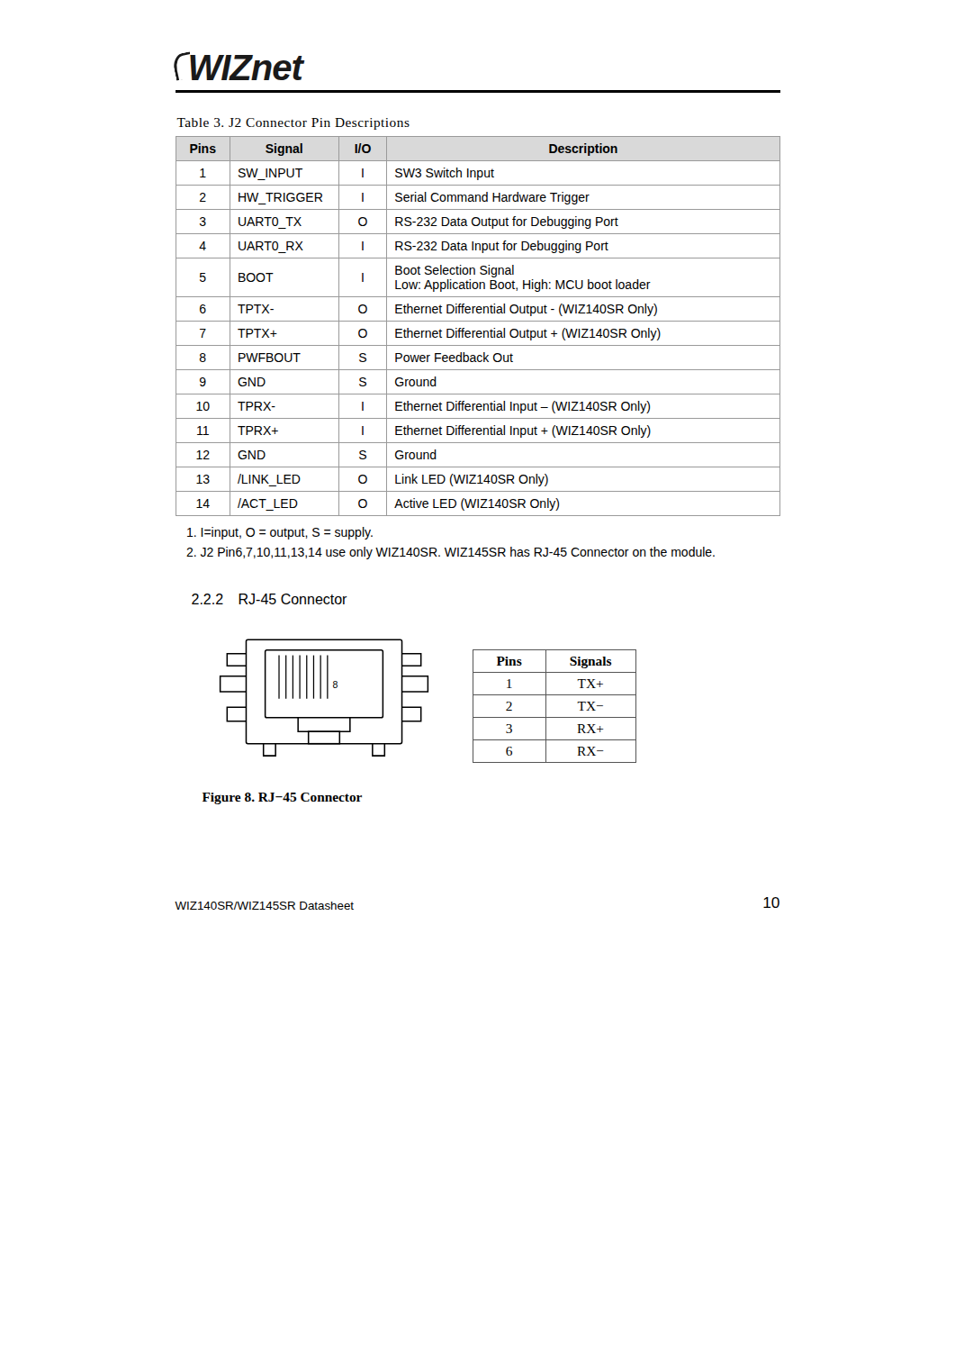WIZnet
Table 3. J2 Connector Pin Descriptions
| Pins | Signal | I/O | Description |
| --- | --- | --- | --- |
| 1 | SW_INPUT | I | SW3 Switch Input |
| 2 | HW_TRIGGER | I | Serial Command Hardware Trigger |
| 3 | UART0_TX | O | RS-232 Data Output for Debugging Port |
| 4 | UART0_RX | I | RS-232 Data Input for Debugging Port |
| 5 | BOOT | I | Boot Selection Signal Low: Application Boot, High: MCU boot loader |
| 6 | TPTX- | O | Ethernet Differential Output - (WIZ140SR Only) |
| 7 | TPTX+ | O | Ethernet Differential Output + (WIZ140SR Only) |
| 8 | PWFBOUT | S | Power Feedback Out |
| 9 | GND | S | Ground |
| 10 | TPRX- | I | Ethernet Differential Input – (WIZ140SR Only) |
| 11 | TPRX+ | I | Ethernet Differential Input + (WIZ140SR Only) |
| 12 | GND | S | Ground |
| 13 | /LINK_LED | O | Link LED (WIZ140SR Only) |
| 14 | /ACT_LED | O | Active LED (WIZ140SR Only) |
I=input, O = output, S = supply.
J2 Pin6,7,10,11,13,14 use only WIZ140SR. WIZ145SR has RJ-45 Connector on the module.
2.2.2 RJ-45 Connector
8
| Pins | Signals |
| --- | --- |
| 1 | TX+ |
| 2 | TX− |
| 3 | RX+ |
| 6 | RX− |
Figure 8. RJ−45 Connector
WIZ140SR/WIZ145SR Datasheet 10